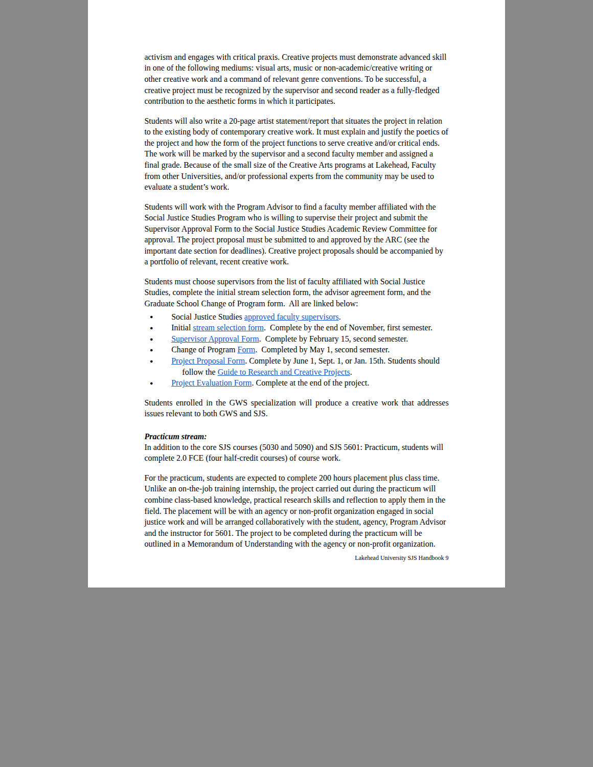activism and engages with critical praxis. Creative projects must demonstrate advanced skill in one of the following mediums: visual arts, music or non-academic/creative writing or other creative work and a command of relevant genre conventions. To be successful, a creative project must be recognized by the supervisor and second reader as a fully-fledged contribution to the aesthetic forms in which it participates.
Students will also write a 20-page artist statement/report that situates the project in relation to the existing body of contemporary creative work. It must explain and justify the poetics of the project and how the form of the project functions to serve creative and/or critical ends. The work will be marked by the supervisor and a second faculty member and assigned a final grade. Because of the small size of the Creative Arts programs at Lakehead, Faculty from other Universities, and/or professional experts from the community may be used to evaluate a student’s work.
Students will work with the Program Advisor to find a faculty member affiliated with the Social Justice Studies Program who is willing to supervise their project and submit the Supervisor Approval Form to the Social Justice Studies Academic Review Committee for approval. The project proposal must be submitted to and approved by the ARC (see the important date section for deadlines). Creative project proposals should be accompanied by a portfolio of relevant, recent creative work.
Students must choose supervisors from the list of faculty affiliated with Social Justice Studies, complete the initial stream selection form, the advisor agreement form, and the Graduate School Change of Program form. All are linked below:
Social Justice Studies approved faculty supervisors.
Initial stream selection form. Complete by the end of November, first semester.
Supervisor Approval Form. Complete by February 15, second semester.
Change of Program Form. Completed by May 1, second semester.
Project Proposal Form. Complete by June 1, Sept. 1, or Jan. 15th. Students should follow the Guide to Research and Creative Projects.
Project Evaluation Form. Complete at the end of the project.
Students enrolled in the GWS specialization will produce a creative work that addresses issues relevant to both GWS and SJS.
Practicum stream:
In addition to the core SJS courses (5030 and 5090) and SJS 5601: Practicum, students will complete 2.0 FCE (four half-credit courses) of course work.
For the practicum, students are expected to complete 200 hours placement plus class time. Unlike an on-the-job training internship, the project carried out during the practicum will combine class-based knowledge, practical research skills and reflection to apply them in the field. The placement will be with an agency or non-profit organization engaged in social justice work and will be arranged collaboratively with the student, agency, Program Advisor and the instructor for 5601. The project to be completed during the practicum will be outlined in a Memorandum of Understanding with the agency or non-profit organization.
Lakehead University SJS Handbook 9